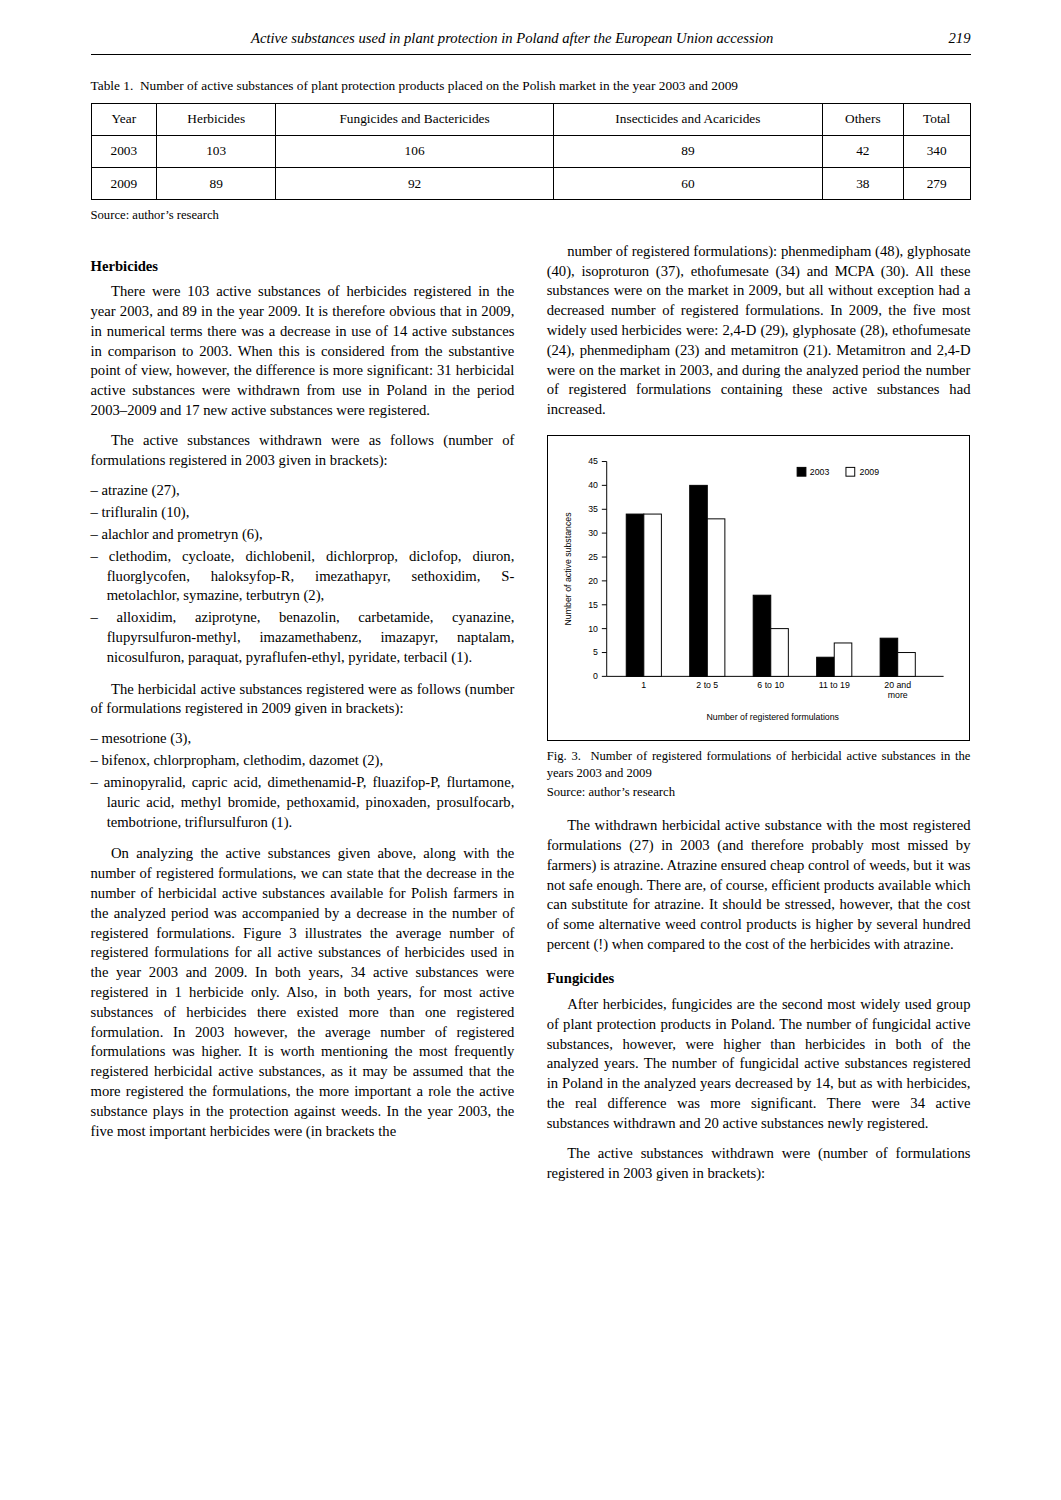Active substances used in plant protection in Poland after the European Union accession 219
Table 1. Number of active substances of plant protection products placed on the Polish market in the year 2003 and 2009
| Year | Herbicides | Fungicides and Bactericides | Insecticides and Acaricides | Others | Total |
| --- | --- | --- | --- | --- | --- |
| 2003 | 103 | 106 | 89 | 42 | 340 |
| 2009 | 89 | 92 | 60 | 38 | 279 |
Source: author’s research
Herbicides
There were 103 active substances of herbicides registered in the year 2003, and 89 in the year 2009. It is therefore obvious that in 2009, in numerical terms there was a decrease in use of 14 active substances in comparison to 2003. When this is considered from the substantive point of view, however, the difference is more significant: 31 herbicidal active substances were withdrawn from use in Poland in the period 2003–2009 and 17 new active substances were registered.
The active substances withdrawn were as follows (number of formulations registered in 2003 given in brackets):
atrazine (27),
trifluralin (10),
alachlor and prometryn (6),
clethodim, cycloate, dichlobenil, dichlorprop, diclofop, diuron, fluorglycofen, haloksyfop-R, imezathapyr, sethoxidim, S-metolachlor, symazine, terbutryn (2),
alloxidim, aziprotyne, benazolin, carbetamide, cyanazine, flupyrsulfuron-methyl, imazamethabenz, imazapyr, naptalam, nicosulfuron, paraquat, pyraflufen-ethyl, pyridate, terbacil (1).
The herbicidal active substances registered were as follows (number of formulations registered in 2009 given in brackets):
mesotrione (3),
bifenox, chlorpropham, clethodim, dazomet (2),
aminopyralid, capric acid, dimethenamid-P, fluazifop-P, flurtamone, lauric acid, methyl bromide, pethoxamid, pinoxaden, prosulfocarb, tembotrione, triflursulfuron (1).
On analyzing the active substances given above, along with the number of registered formulations, we can state that the decrease in the number of herbicidal active substances available for Polish farmers in the analyzed period was accompanied by a decrease in the number of registered formulations. Figure 3 illustrates the average number of registered formulations for all active substances of herbicides used in the year 2003 and 2009. In both years, 34 active substances were registered in 1 herbicide only. Also, in both years, for most active substances of herbicides there existed more than one registered formulation. In 2003 however, the average number of registered formulations was higher. It is worth mentioning the most frequently registered herbicidal active substances, as it may be assumed that the more registered the formulations, the more important a role the active substance plays in the protection against weeds. In the year 2003, the five most important herbicides were (in brackets the
number of registered formulations): phenmedipham (48), glyphosate (40), isoproturon (37), ethofumesate (34) and MCPA (30). All these substances were on the market in 2009, but all without exception had a decreased number of registered formulations. In 2009, the five most widely used herbicides were: 2,4-D (29), glyphosate (28), ethofumesate (24), phenmedipham (23) and metamitron (21). Metamitron and 2,4-D were on the market in 2003, and during the analyzed period the number of registered formulations containing these active substances had increased.
0 5 10 15 20 25 30 35 40 45 Number of active substances 2003 2009 1 2 to 5 6 to 10 11 to 19 20 and more Number of registered formulations
Fig. 3. Number of registered formulations of herbicidal active substances in the years 2003 and 2009 Source: author’s research
The withdrawn herbicidal active substance with the most registered formulations (27) in 2003 (and therefore probably most missed by farmers) is atrazine. Atrazine ensured cheap control of weeds, but it was not safe enough. There are, of course, efficient products available which can substitute for atrazine. It should be stressed, however, that the cost of some alternative weed control products is higher by several hundred percent (!) when compared to the cost of the herbicides with atrazine.
Fungicides
After herbicides, fungicides are the second most widely used group of plant protection products in Poland. The number of fungicidal active substances, however, were higher than herbicides in both of the analyzed years. The number of fungicidal active substances registered in Poland in the analyzed years decreased by 14, but as with herbicides, the real difference was more significant. There were 34 active substances withdrawn and 20 active substances newly registered.
The active substances withdrawn were (number of formulations registered in 2003 given in brackets):